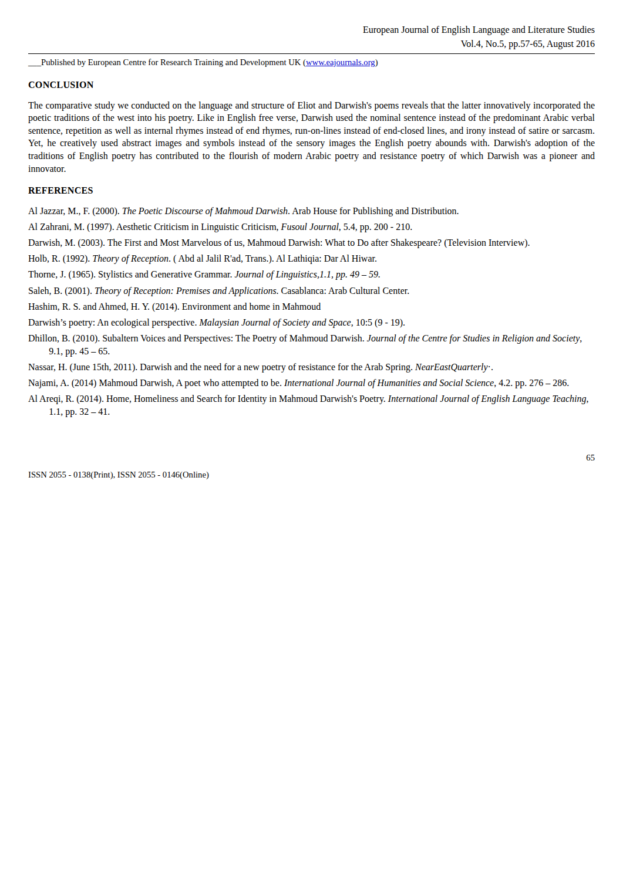European Journal of English Language and Literature Studies
Vol.4, No.5, pp.57-65, August 2016
___Published by European Centre for Research Training and Development UK (www.eajournals.org)
CONCLUSION
The comparative study we conducted on the language and structure of Eliot and Darwish's poems reveals that the latter innovatively incorporated the poetic traditions of the west into his poetry. Like in English free verse, Darwish used the nominal sentence instead of the predominant Arabic verbal sentence, repetition as well as internal rhymes instead of end rhymes, run-on-lines instead of end-closed lines, and irony instead of satire or sarcasm. Yet, he creatively used abstract images and symbols instead of the sensory images the English poetry abounds with. Darwish's adoption of the traditions of English poetry has contributed to the flourish of modern Arabic poetry and resistance poetry of which Darwish was a pioneer and innovator.
REFERENCES
Al Jazzar, M., F. (2000). The Poetic Discourse of Mahmoud Darwish. Arab House for Publishing and Distribution.
Al Zahrani, M. (1997). Aesthetic Criticism in Linguistic Criticism, Fusoul Journal, 5.4, pp. 200 - 210.
Darwish, M. (2003). The First and Most Marvelous of us, Mahmoud Darwish: What to Do after Shakespeare? (Television Interview).
Holb, R. (1992). Theory of Reception. ( Abd al Jalil R'ad, Trans.). Al Lathiqia: Dar Al Hiwar.
Thorne, J. (1965). Stylistics and Generative Grammar. Journal of Linguistics,1.1, pp. 49 – 59.
Saleh, B. (2001). Theory of Reception: Premises and Applications. Casablanca: Arab Cultural Center.
Hashim, R. S. and Ahmed, H. Y. (2014). Environment and home in Mahmoud
Darwish’s poetry: An ecological perspective. Malaysian Journal of Society and Space, 10:5 (9 - 19).
Dhillon, B. (2010). Subaltern Voices and Perspectives: The Poetry of Mahmoud Darwish. Journal of the Centre for Studies in Religion and Society, 9.1, pp. 45 – 65.
Nassar, H. (June 15th, 2011). Darwish and the need for a new poetry of resistance for the Arab Spring. NearEastQuarterly·.
Najami, A. (2014) Mahmoud Darwish, A poet who attempted to be. International Journal of Humanities and Social Science, 4.2. pp. 276 – 286.
Al Areqi, R. (2014). Home, Homeliness and Search for Identity in Mahmoud Darwish's Poetry. International Journal of English Language Teaching, 1.1, pp. 32 – 41.
65
ISSN 2055 - 0138(Print), ISSN 2055 - 0146(Online)